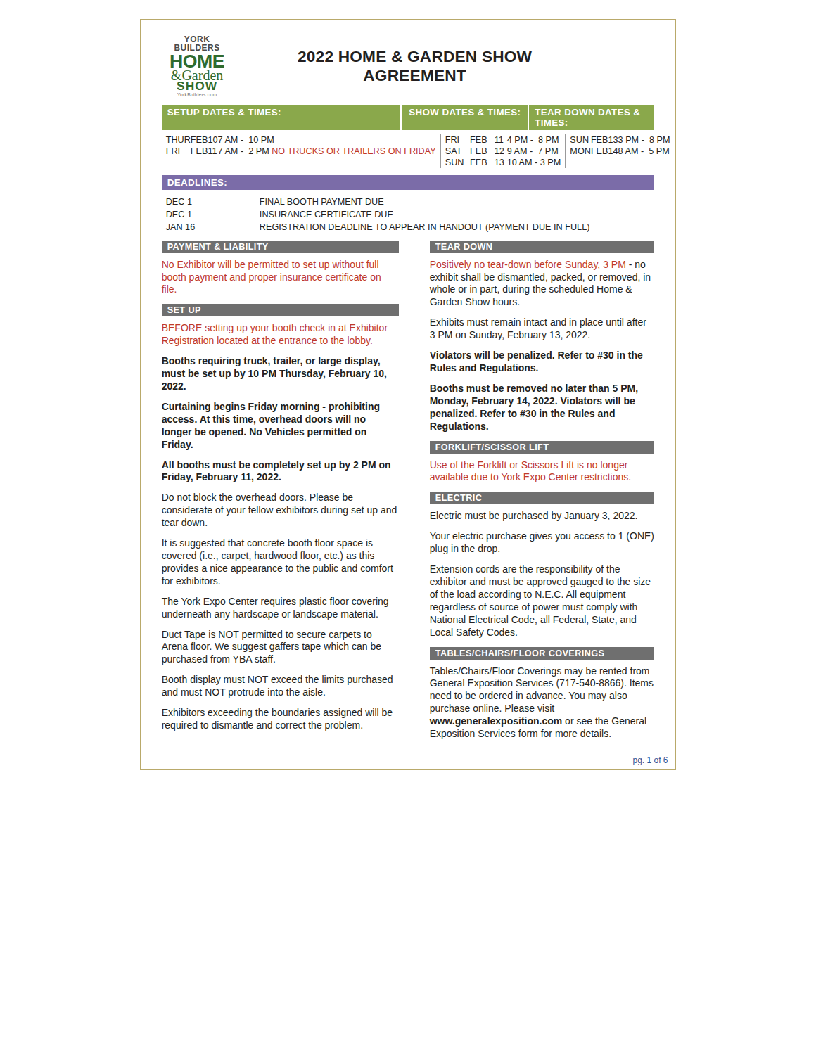YORK BUILDERS
HOME
&Garden
SHOW
YorkBuilders.com
2022 HOME & GARDEN SHOW AGREEMENT
SETUP DATES & TIMES:
SHOW DATES & TIMES:
TEAR DOWN DATES & TIMES:
| THUR | FEB | 10 | 7 AM - 10 PM |
| FRI | FEB | 11 | 7 AM - 2 PM NO TRUCKS OR TRAILERS ON FRIDAY |
| FRI | FEB | 11 | 4 PM - 8 PM |
| SAT | FEB | 12 | 9 AM - 7 PM |
| SUN | FEB | 13 | 10 AM - 3 PM |
| SUN | FEB | 13 | 3 PM - 8 PM |
| MON | FEB | 14 | 8 AM - 5 PM |
DEADLINES:
| DEC 1 | FINAL BOOTH PAYMENT DUE |
| DEC 1 | INSURANCE CERTIFICATE DUE |
| JAN 16 | REGISTRATION DEADLINE TO APPEAR IN HANDOUT (PAYMENT DUE IN FULL) |
PAYMENT & LIABILITY
No Exhibitor will be permitted to set up without full booth payment and proper insurance certificate on file.
SET UP
BEFORE setting up your booth check in at Exhibitor Registration located at the entrance to the lobby.
Booths requiring truck, trailer, or large display, must be set up by 10 PM Thursday, February 10, 2022.
Curtaining begins Friday morning - prohibiting access. At this time, overhead doors will no longer be opened. No Vehicles permitted on Friday.
All booths must be completely set up by 2 PM on Friday, February 11, 2022.
Do not block the overhead doors. Please be considerate of your fellow exhibitors during set up and tear down.
It is suggested that concrete booth floor space is covered (i.e., carpet, hardwood floor, etc.) as this provides a nice appearance to the public and comfort for exhibitors.
The York Expo Center requires plastic floor covering underneath any hardscape or landscape material.
Duct Tape is NOT permitted to secure carpets to Arena floor. We suggest gaffers tape which can be purchased from YBA staff.
Booth display must NOT exceed the limits purchased and must NOT protrude into the aisle.
Exhibitors exceeding the boundaries assigned will be required to dismantle and correct the problem.
TEAR DOWN
Positively no tear-down before Sunday, 3 PM - no exhibit shall be dismantled, packed, or removed, in whole or in part, during the scheduled Home & Garden Show hours.
Exhibits must remain intact and in place until after 3 PM on Sunday, February 13, 2022.
Violators will be penalized. Refer to #30 in the Rules and Regulations.
Booths must be removed no later than 5 PM, Monday, February 14, 2022. Violators will be penalized. Refer to #30 in the Rules and Regulations.
FORKLIFT/SCISSOR LIFT
Use of the Forklift or Scissors Lift is no longer available due to York Expo Center restrictions.
ELECTRIC
Electric must be purchased by January 3, 2022.
Your electric purchase gives you access to 1 (ONE) plug in the drop.
Extension cords are the responsibility of the exhibitor and must be approved gauged to the size of the load according to N.E.C. All equipment regardless of source of power must comply with National Electrical Code, all Federal, State, and Local Safety Codes.
TABLES/CHAIRS/FLOOR COVERINGS
Tables/Chairs/Floor Coverings may be rented from General Exposition Services (717-540-8866). Items need to be ordered in advance. You may also purchase online. Please visit www.generalexposition.com or see the General Exposition Services form for more details.
pg. 1 of 6